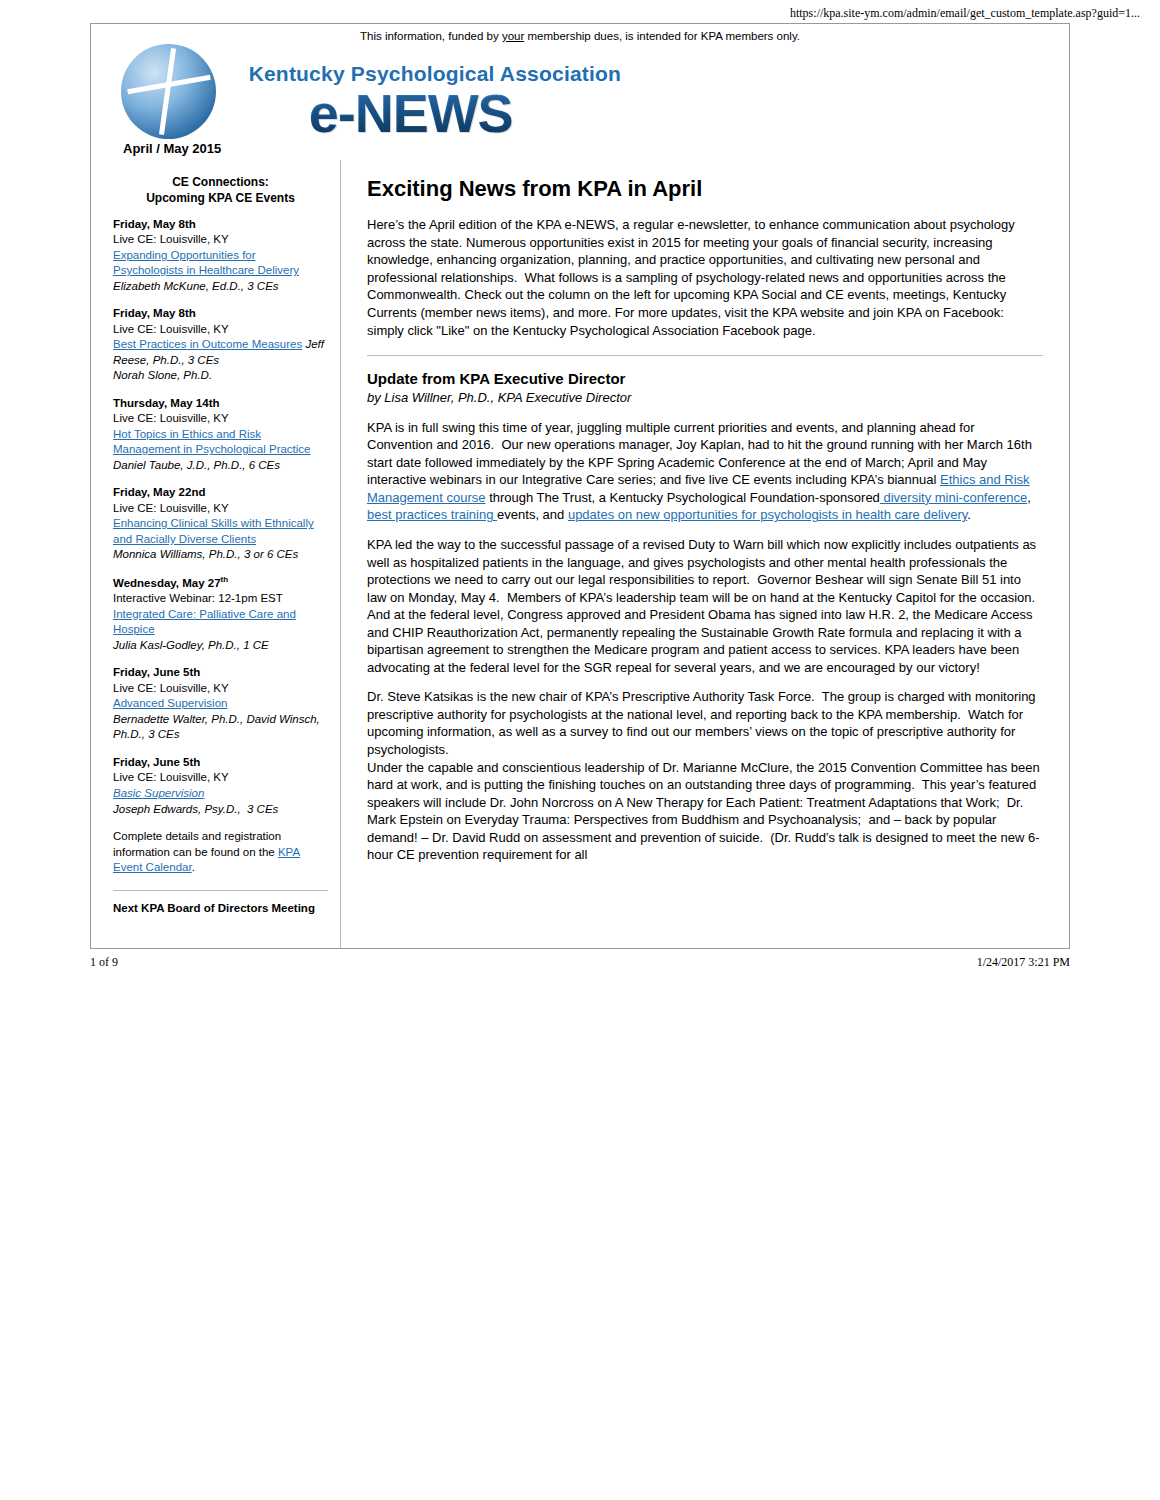https://kpa.site-ym.com/admin/email/get_custom_template.asp?guid=1...
This information, funded by your membership dues, is intended for KPA members only.
Kentucky Psychological Association
e-NEWS
April / May 2015
CE Connections:
Upcoming KPA CE Events
Friday, May 8th
Live CE: Louisville, KY
Expanding Opportunities for Psychologists in Healthcare Delivery
Elizabeth McKune, Ed.D., 3 CEs
Friday, May 8th
Live CE: Louisville, KY
Best Practices in Outcome Measures Jeff Reese, Ph.D., 3 CEs
Norah Slone, Ph.D.
Thursday, May 14th
Live CE: Louisville, KY
Hot Topics in Ethics and Risk Management in Psychological Practice
Daniel Taube, J.D., Ph.D., 6 CEs
Friday, May 22nd
Live CE: Louisville, KY
Enhancing Clinical Skills with Ethnically and Racially Diverse Clients
Monnica Williams, Ph.D., 3 or 6 CEs
Wednesday, May 27th
Interactive Webinar: 12-1pm EST
Integrated Care: Palliative Care and Hospice
Julia Kasl-Godley, Ph.D., 1 CE
Friday, June 5th
Live CE: Louisville, KY
Advanced Supervision
Bernadette Walter, Ph.D., David Winsch, Ph.D., 3 CEs
Friday, June 5th
Live CE: Louisville, KY
Basic Supervision
Joseph Edwards, Psy.D., 3 CEs
Complete details and registration information can be found on the KPA Event Calendar.
Next KPA Board of Directors Meeting
Exciting News from KPA in April
Here’s the April edition of the KPA e-NEWS, a regular e-newsletter, to enhance communication about psychology across the state. Numerous opportunities exist in 2015 for meeting your goals of financial security, increasing knowledge, enhancing organization, planning, and practice opportunities, and cultivating new personal and professional relationships. What follows is a sampling of psychology-related news and opportunities across the Commonwealth. Check out the column on the left for upcoming KPA Social and CE events, meetings, Kentucky Currents (member news items), and more. For more updates, visit the KPA website and join KPA on Facebook: simply click "Like" on the Kentucky Psychological Association Facebook page.
Update from KPA Executive Director
by Lisa Willner, Ph.D., KPA Executive Director
KPA is in full swing this time of year, juggling multiple current priorities and events, and planning ahead for Convention and 2016. Our new operations manager, Joy Kaplan, had to hit the ground running with her March 16th start date followed immediately by the KPF Spring Academic Conference at the end of March; April and May interactive webinars in our Integrative Care series; and five live CE events including KPA’s biannual Ethics and Risk Management course through The Trust, a Kentucky Psychological Foundation-sponsored diversity mini-conference, best practices training events, and updates on new opportunities for psychologists in health care delivery.
KPA led the way to the successful passage of a revised Duty to Warn bill which now explicitly includes outpatients as well as hospitalized patients in the language, and gives psychologists and other mental health professionals the protections we need to carry out our legal responsibilities to report. Governor Beshear will sign Senate Bill 51 into law on Monday, May 4. Members of KPA’s leadership team will be on hand at the Kentucky Capitol for the occasion. And at the federal level, Congress approved and President Obama has signed into law H.R. 2, the Medicare Access and CHIP Reauthorization Act, permanently repealing the Sustainable Growth Rate formula and replacing it with a bipartisan agreement to strengthen the Medicare program and patient access to services. KPA leaders have been advocating at the federal level for the SGR repeal for several years, and we are encouraged by our victory!
Dr. Steve Katsikas is the new chair of KPA’s Prescriptive Authority Task Force. The group is charged with monitoring prescriptive authority for psychologists at the national level, and reporting back to the KPA membership. Watch for upcoming information, as well as a survey to find out our members’ views on the topic of prescriptive authority for psychologists.
Under the capable and conscientious leadership of Dr. Marianne McClure, the 2015 Convention Committee has been hard at work, and is putting the finishing touches on an outstanding three days of programming. This year’s featured speakers will include Dr. John Norcross on A New Therapy for Each Patient: Treatment Adaptations that Work; Dr. Mark Epstein on Everyday Trauma: Perspectives from Buddhism and Psychoanalysis; and – back by popular demand! – Dr. David Rudd on assessment and prevention of suicide. (Dr. Rudd’s talk is designed to meet the new 6-hour CE prevention requirement for all
1 of 9
1/24/2017 3:21 PM